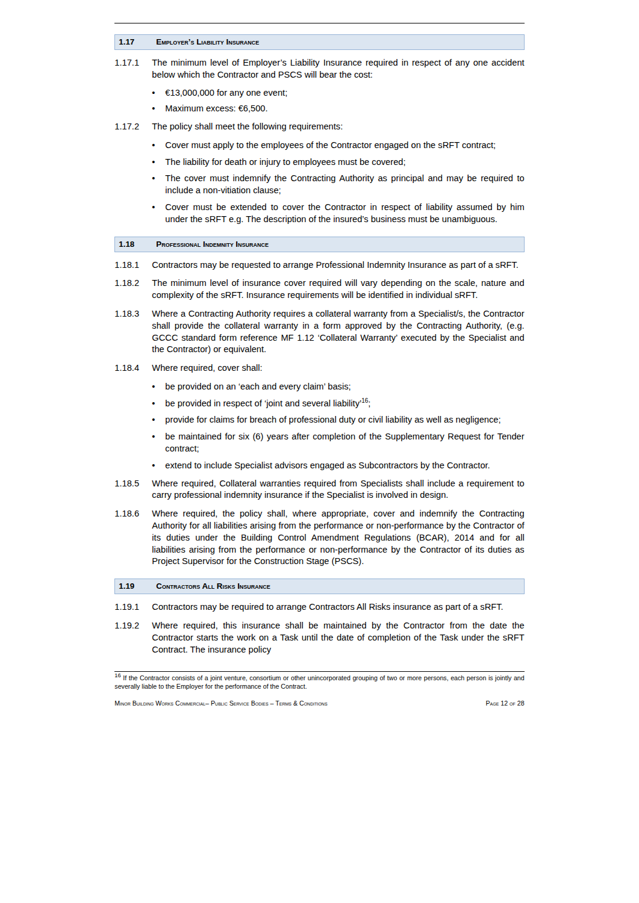1.17 Employer’s Liability Insurance
1.17.1
The minimum level of Employer’s Liability Insurance required in respect of any one accident below which the Contractor and PSCS will bear the cost:
€13,000,000 for any one event;
Maximum excess: €6,500.
1.17.2
The policy shall meet the following requirements:
Cover must apply to the employees of the Contractor engaged on the sRFT contract;
The liability for death or injury to employees must be covered;
The cover must indemnify the Contracting Authority as principal and may be required to include a non-vitiation clause;
Cover must be extended to cover the Contractor in respect of liability assumed by him under the sRFT e.g. The description of the insured’s business must be unambiguous.
1.18 Professional Indemnity Insurance
1.18.1
Contractors may be requested to arrange Professional Indemnity Insurance as part of a sRFT.
1.18.2
The minimum level of insurance cover required will vary depending on the scale, nature and complexity of the sRFT. Insurance requirements will be identified in individual sRFT.
1.18.3
Where a Contracting Authority requires a collateral warranty from a Specialist/s, the Contractor shall provide the collateral warranty in a form approved by the Contracting Authority, (e.g. GCCC standard form reference MF 1.12 ‘Collateral Warranty’ executed by the Specialist and the Contractor) or equivalent.
1.18.4
Where required, cover shall:
be provided on an ‘each and every claim’ basis;
be provided in respect of ‘joint and several liability’16;
provide for claims for breach of professional duty or civil liability as well as negligence;
be maintained for six (6) years after completion of the Supplementary Request for Tender contract;
extend to include Specialist advisors engaged as Subcontractors by the Contractor.
1.18.5
Where required, Collateral warranties required from Specialists shall include a requirement to carry professional indemnity insurance if the Specialist is involved in design.
1.18.6
Where required, the policy shall, where appropriate, cover and indemnify the Contracting Authority for all liabilities arising from the performance or non-performance by the Contractor of its duties under the Building Control Amendment Regulations (BCAR), 2014 and for all liabilities arising from the performance or non-performance by the Contractor of its duties as Project Supervisor for the Construction Stage (PSCS).
1.19 Contractors All Risks Insurance
1.19.1
Contractors may be required to arrange Contractors All Risks insurance as part of a sRFT.
1.19.2
Where required, this insurance shall be maintained by the Contractor from the date the Contractor starts the work on a Task until the date of completion of the Task under the sRFT Contract. The insurance policy
16 If the Contractor consists of a joint venture, consortium or other unincorporated grouping of two or more persons, each person is jointly and severally liable to the Employer for the performance of the Contract.
Minor Building Works Commercial– Public Service Bodies – Terms & Conditions Page 12 of 28